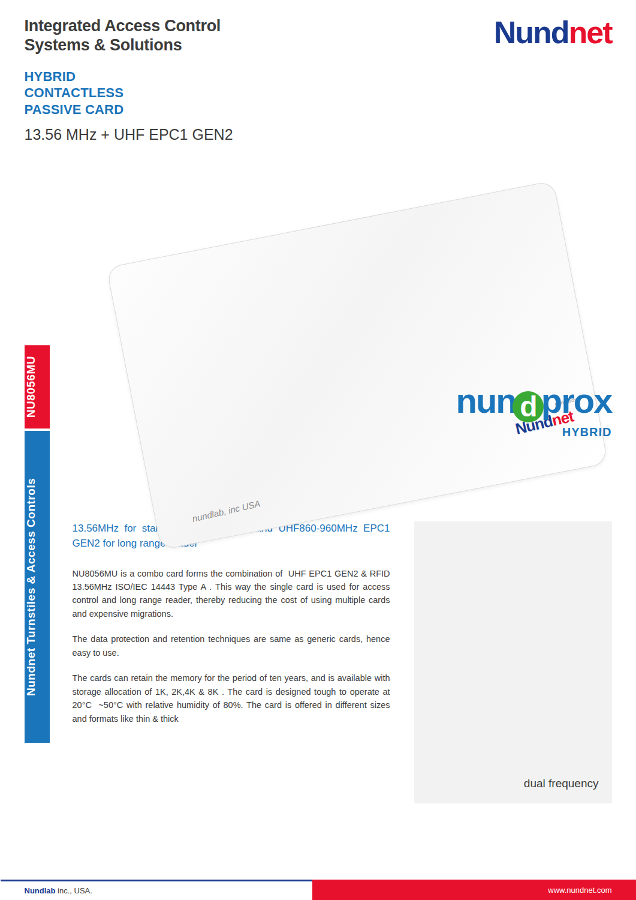Integrated Access Control
Systems & Solutions
Nund net
HYBRID
CONTACTLESS
PASSIVE CARD
13.56 MHz + UHF EPC1 GEN2
NU8056MU
Nundnet Turnstiles & Access Controls
nundprox
Nund net
nundlab, inc USA
nun dprox
HYBRID
13.56MHz for standard acess control and UHF860-960MHz EPC1 GEN2 for long range reader
NU8056MU is a combo card forms the combination of UHF EPC1 GEN2 & RFID 13.56MHz ISO/IEC 14443 Type A . This way the single card is used for access control and long range reader, thereby reducing the cost of using multiple cards and expensive migrations.
The data protection and retention techniques are same as generic cards, hence easy to use.
The cards can retain the memory for the period of ten years, and is available with storage allocation of 1K, 2K,4K & 8K . The card is designed tough to operate at 20°C ~50°C with relative humidity of 80%. The card is offered in different sizes and formats like thin & thick
dual frequency
Nundlab inc., USA.
www.nundnet.com